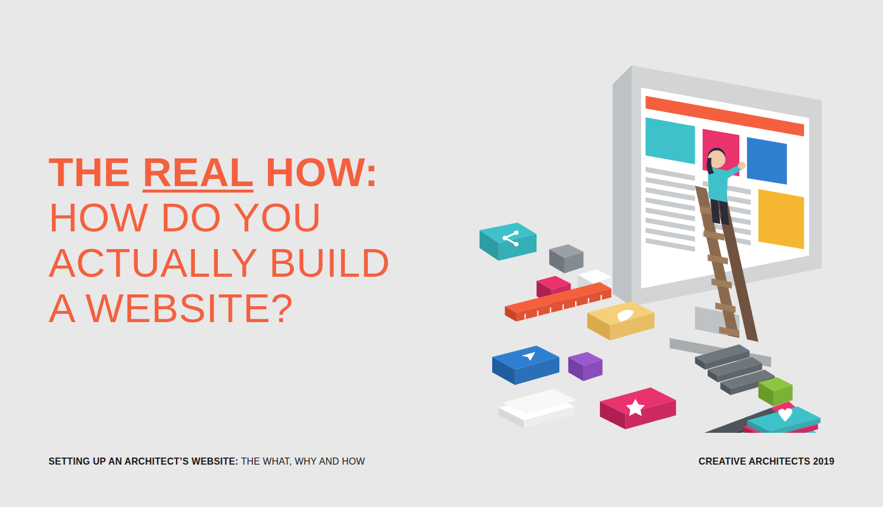The Real How: How do you
actually build
a website?
Setting up an architect’s website: The what, why and how
Creative Architects 2019